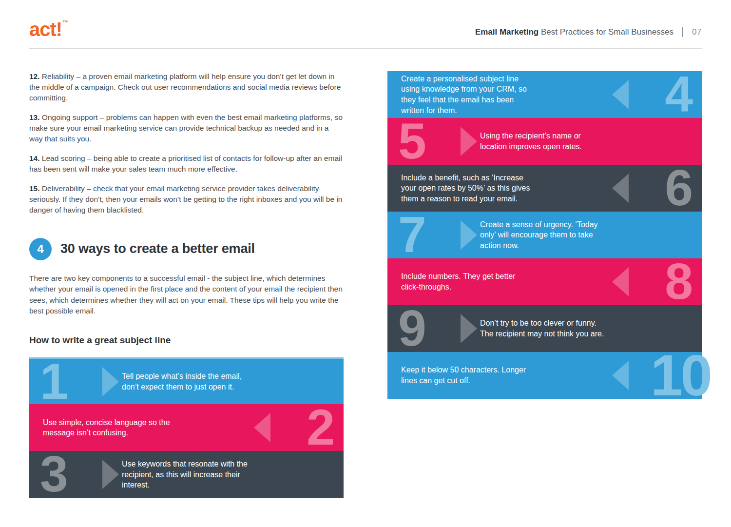act!™
Email Marketing Best Practices for Small Businesses 07
12. Reliability – a proven email marketing platform will help ensure you don’t get let down in the middle of a campaign. Check out user recommendations and social media reviews before committing.
13. Ongoing support – problems can happen with even the best email marketing platforms, so make sure your email marketing service can provide technical backup as needed and in a way that suits you.
14. Lead scoring – being able to create a prioritised list of contacts for follow-up after an email has been sent will make your sales team much more effective.
15. Deliverability – check that your email marketing service provider takes deliverability seriously. If they don’t, then your emails won’t be getting to the right inboxes and you will be in danger of having them blacklisted.
4
30 ways to create a better email
There are two key components to a successful email - the subject line, which determines whether your email is opened in the first place and the content of your email the recipient then sees, which determines whether they will act on your email. These tips will help you write the best possible email.
How to write a great subject line
1
Tell people what’s inside the email, don’t expect them to just open it.
2
Use simple, concise language so the message isn’t confusing.
3
Use keywords that resonate with the recipient, as this will increase their interest.
4
Create a personalised subject line using knowledge from your CRM, so they feel that the email has been written for them.
5
Using the recipient’s name or location improves open rates.
6
Include a benefit, such as ‘Increase your open rates by 50%’ as this gives them a reason to read your email.
7
Create a sense of urgency. ‘Today only’ will encourage them to take action now.
8
Include numbers. They get better click-throughs.
9
Don’t try to be too clever or funny. The recipient may not think you are.
10
Keep it below 50 characters. Longer lines can get cut off.